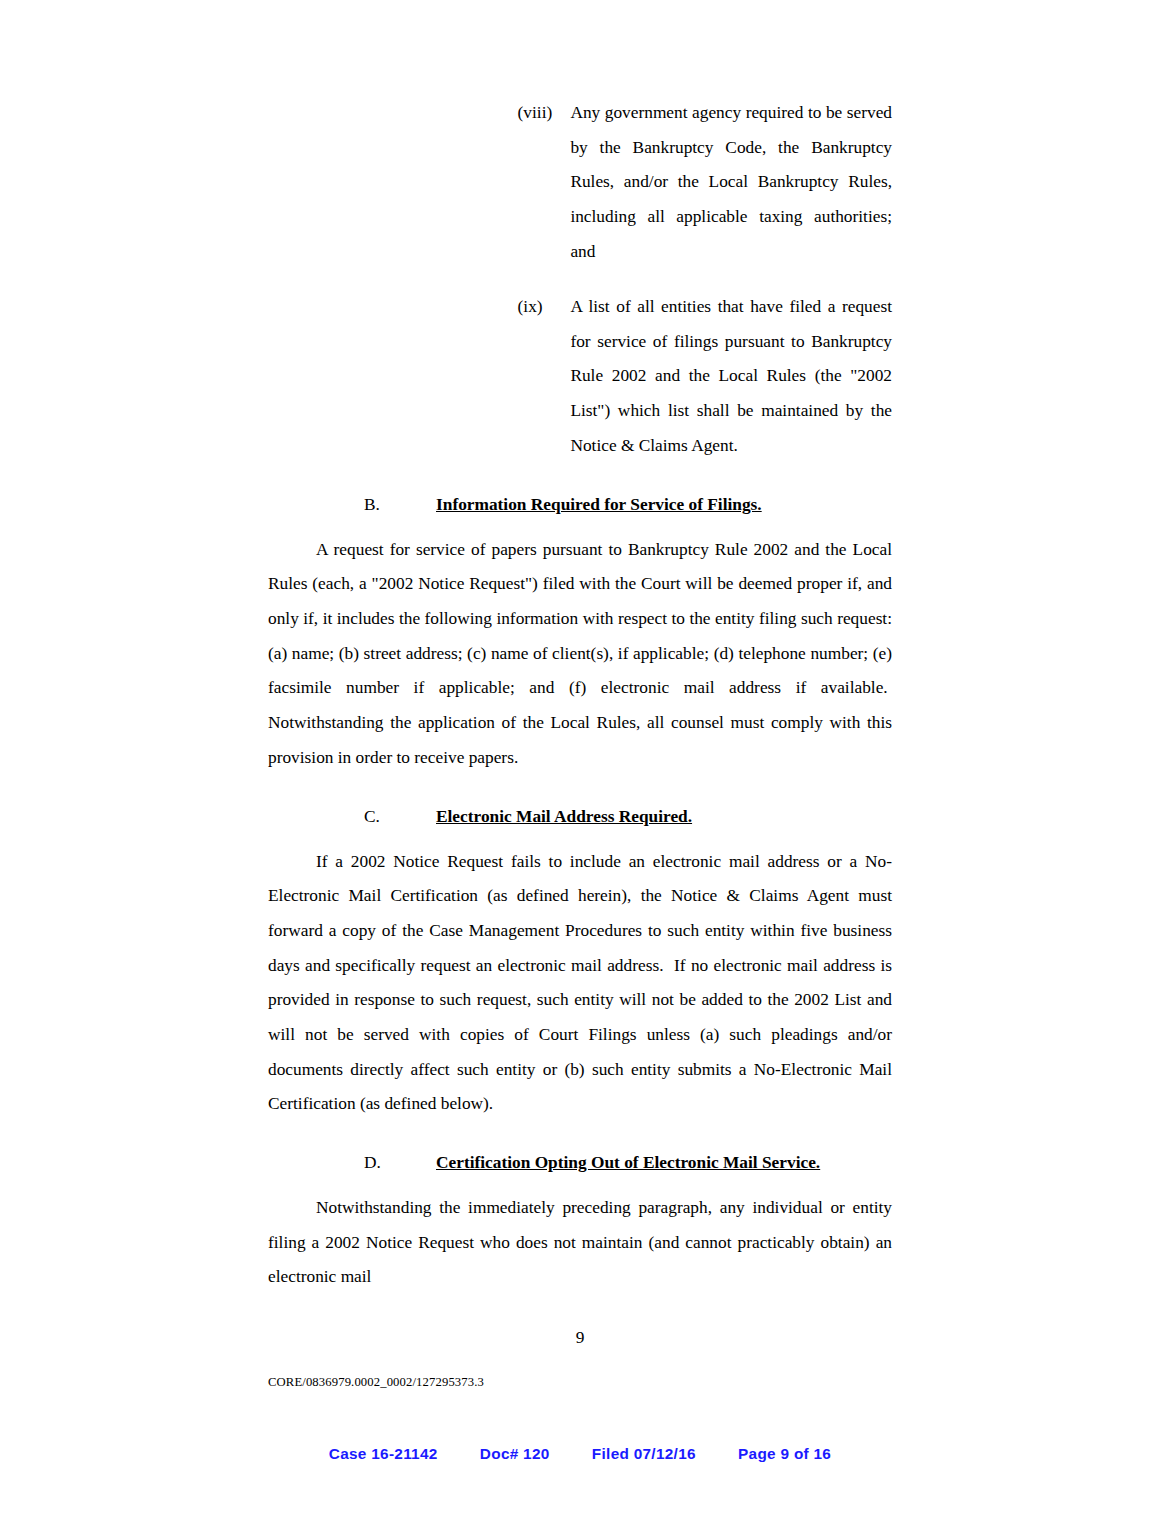(viii)
Any government agency required to be served by the Bankruptcy Code, the Bankruptcy Rules, and/or the Local Bankruptcy Rules, including all applicable taxing authorities; and
(ix)
A list of all entities that have filed a request for service of filings pursuant to Bankruptcy Rule 2002 and the Local Rules (the "2002 List") which list shall be maintained by the Notice & Claims Agent.
B.
Information Required for Service of Filings.
A request for service of papers pursuant to Bankruptcy Rule 2002 and the Local Rules (each, a "2002 Notice Request") filed with the Court will be deemed proper if, and only if, it includes the following information with respect to the entity filing such request: (a) name; (b) street address; (c) name of client(s), if applicable; (d) telephone number; (e) facsimile number if applicable; and (f) electronic mail address if available. Notwithstanding the application of the Local Rules, all counsel must comply with this provision in order to receive papers.
C.
Electronic Mail Address Required.
If a 2002 Notice Request fails to include an electronic mail address or a No-Electronic Mail Certification (as defined herein), the Notice & Claims Agent must forward a copy of the Case Management Procedures to such entity within five business days and specifically request an electronic mail address. If no electronic mail address is provided in response to such request, such entity will not be added to the 2002 List and will not be served with copies of Court Filings unless (a) such pleadings and/or documents directly affect such entity or (b) such entity submits a No-Electronic Mail Certification (as defined below).
D.
Certification Opting Out of Electronic Mail Service.
Notwithstanding the immediately preceding paragraph, any individual or entity filing a 2002 Notice Request who does not maintain (and cannot practicably obtain) an electronic mail
9
CORE/0836979.0002_0002/127295373.3
Case 16-21142 Doc# 120 Filed 07/12/16 Page 9 of 16